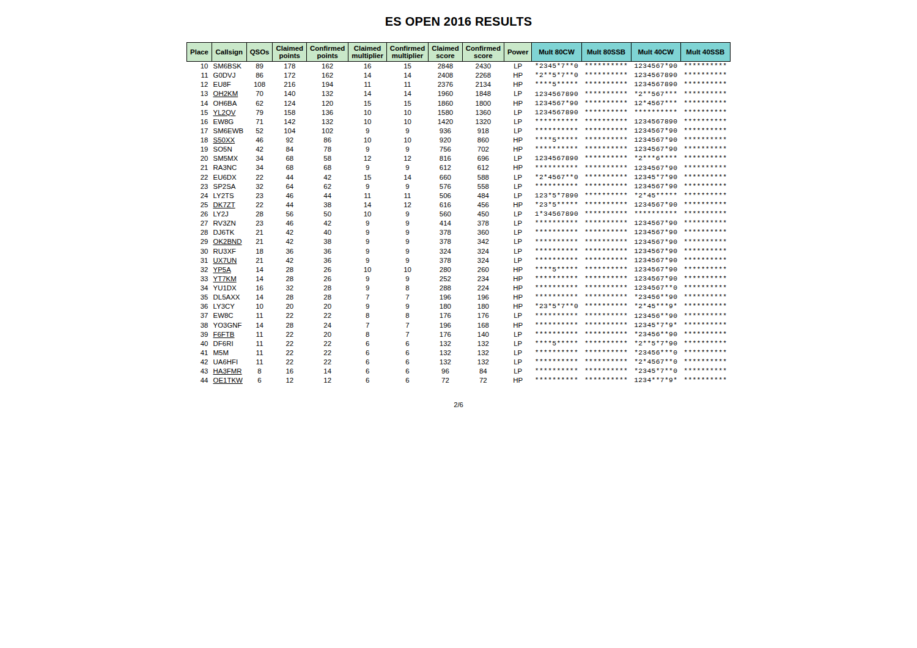ES OPEN 2016 RESULTS
| Place | Callsign | QSOs | Claimed points | Confirmed points | Claimed multiplier | Confirmed multiplier | Claimed score | Confirmed score | Power | Mult 80CW | Mult 80SSB | Mult 40CW | Mult 40SSB |
| --- | --- | --- | --- | --- | --- | --- | --- | --- | --- | --- | --- | --- | --- |
| 10 | SM6BSK | 89 | 178 | 162 | 16 | 15 | 2848 | 2430 | LP | *2345*7**0 | ********** | 1234567*90 | ********** |
| 11 | G0DVJ | 86 | 172 | 162 | 14 | 14 | 2408 | 2268 | HP | *2**5*7**0 | ********** | 1234567890 | ********** |
| 12 | EU8F | 108 | 216 | 194 | 11 | 11 | 2376 | 2134 | HP | ****5***** | ********** | 1234567890 | ********** |
| 13 | OH2KM | 70 | 140 | 132 | 14 | 14 | 1960 | 1848 | LP | 1234567890 | ********** | *2**567*** | ********** |
| 14 | OH6BA | 62 | 124 | 120 | 15 | 15 | 1860 | 1800 | HP | 1234567*90 | ********** | 12*4567*** | ********** |
| 15 | YL2QV | 79 | 158 | 136 | 10 | 10 | 1580 | 1360 | LP | 1234567890 | ********** | ********** | ********** |
| 16 | EW8G | 71 | 142 | 132 | 10 | 10 | 1420 | 1320 | LP | ********** | ********** | 1234567890 | ********** |
| 17 | SM6EWB | 52 | 104 | 102 | 9 | 9 | 936 | 918 | LP | ********** | ********** | 1234567*90 | ********** |
| 18 | S50XX | 46 | 92 | 86 | 10 | 10 | 920 | 860 | HP | ****5***** | ********** | 1234567*90 | ********** |
| 19 | SO5N | 42 | 84 | 78 | 9 | 9 | 756 | 702 | HP | ********** | ********** | 1234567*90 | ********** |
| 20 | SM5MX | 34 | 68 | 58 | 12 | 12 | 816 | 696 | LP | 1234567890 | ********** | *2***6**** | ********** |
| 21 | RA3NC | 34 | 68 | 68 | 9 | 9 | 612 | 612 | HP | ********** | ********** | 1234567*90 | ********** |
| 22 | EU6DX | 22 | 44 | 42 | 15 | 14 | 660 | 588 | LP | *2*4567**0 | ********** | 12345*7*90 | ********** |
| 23 | SP2SA | 32 | 64 | 62 | 9 | 9 | 576 | 558 | LP | ********** | ********** | 1234567*90 | ********** |
| 24 | LY2TS | 23 | 46 | 44 | 11 | 11 | 506 | 484 | LP | 123*5*7890 | ********** | *2*45***** | ********** |
| 25 | DK7ZT | 22 | 44 | 38 | 14 | 12 | 616 | 456 | HP | *23*5***** | ********** | 1234567*90 | ********** |
| 26 | LY2J | 28 | 56 | 50 | 10 | 9 | 560 | 450 | LP | 1*34567890 | ********** | ********** | ********** |
| 27 | RV3ZN | 23 | 46 | 42 | 9 | 9 | 414 | 378 | LP | ********** | ********** | 1234567*90 | ********** |
| 28 | DJ6TK | 21 | 42 | 40 | 9 | 9 | 378 | 360 | LP | ********** | ********** | 1234567*90 | ********** |
| 29 | OK2BND | 21 | 42 | 38 | 9 | 9 | 378 | 342 | LP | ********** | ********** | 1234567*90 | ********** |
| 30 | RU3XF | 18 | 36 | 36 | 9 | 9 | 324 | 324 | LP | ********** | ********** | 1234567*90 | ********** |
| 31 | UX7UN | 21 | 42 | 36 | 9 | 9 | 378 | 324 | LP | ********** | ********** | 1234567*90 | ********** |
| 32 | YP5A | 14 | 28 | 26 | 10 | 10 | 280 | 260 | HP | ****5***** | ********** | 1234567*90 | ********** |
| 33 | YT7KM | 14 | 28 | 26 | 9 | 9 | 252 | 234 | HP | ********** | ********** | 1234567*90 | ********** |
| 34 | YU1DX | 16 | 32 | 28 | 9 | 8 | 288 | 224 | HP | ********** | ********** | 1234567**0 | ********** |
| 35 | DL5AXX | 14 | 28 | 28 | 7 | 7 | 196 | 196 | HP | ********** | ********** | *23456**90 | ********** |
| 36 | LY3CY | 10 | 20 | 20 | 9 | 9 | 180 | 180 | HP | *23*5*7**0 | ********** | *2*45***9* | ********** |
| 37 | EW8C | 11 | 22 | 22 | 8 | 8 | 176 | 176 | LP | ********** | ********** | 123456**90 | ********** |
| 38 | YO3GNF | 14 | 28 | 24 | 7 | 7 | 196 | 168 | HP | ********** | ********** | 12345*7*9* | ********** |
| 39 | F6FTB | 11 | 22 | 20 | 8 | 7 | 176 | 140 | LP | ********** | ********** | *23456**90 | ********** |
| 40 | DF6RI | 11 | 22 | 22 | 6 | 6 | 132 | 132 | LP | ****5***** | ********** | *2**5*7*90 | ********** |
| 41 | M5M | 11 | 22 | 22 | 6 | 6 | 132 | 132 | LP | ********** | ********** | *23456***0 | ********** |
| 42 | UA6HFI | 11 | 22 | 22 | 6 | 6 | 132 | 132 | LP | ********** | ********** | *2*4567**0 | ********** |
| 43 | HA3FMR | 8 | 16 | 14 | 6 | 6 | 96 | 84 | LP | ********** | ********** | *2345*7**0 | ********** |
| 44 | OE1TKW | 6 | 12 | 12 | 6 | 6 | 72 | 72 | HP | ********** | ********** | 1234**7*9* | ********** |
2/6